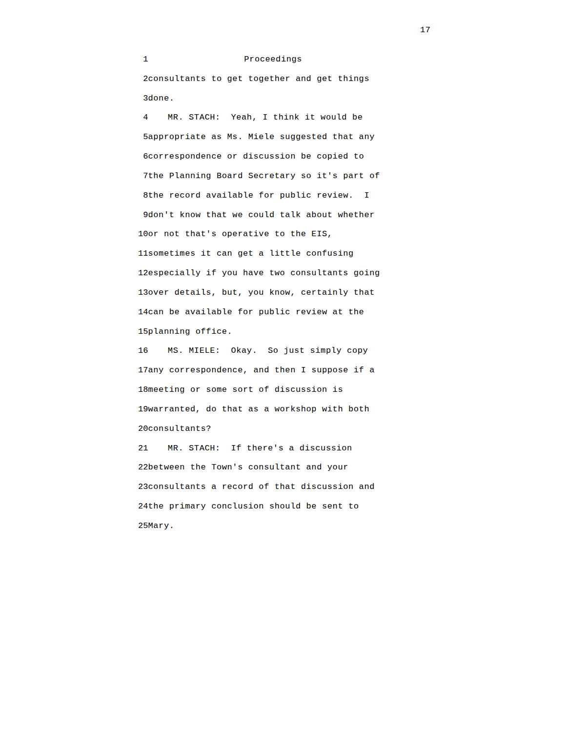17
| 1 | Proceedings |
| 2 | consultants to get together and get things |
| 3 | done. |
| 4 | MR. STACH: Yeah, I think it would be |
| 5 | appropriate as Ms. Miele suggested that any |
| 6 | correspondence or discussion be copied to |
| 7 | the Planning Board Secretary so it's part of |
| 8 | the record available for public review. I |
| 9 | don't know that we could talk about whether |
| 10 | or not that's operative to the EIS, |
| 11 | sometimes it can get a little confusing |
| 12 | especially if you have two consultants going |
| 13 | over details, but, you know, certainly that |
| 14 | can be available for public review at the |
| 15 | planning office. |
| 16 | MS. MIELE: Okay. So just simply copy |
| 17 | any correspondence, and then I suppose if a |
| 18 | meeting or some sort of discussion is |
| 19 | warranted, do that as a workshop with both |
| 20 | consultants? |
| 21 | MR. STACH: If there's a discussion |
| 22 | between the Town's consultant and your |
| 23 | consultants a record of that discussion and |
| 24 | the primary conclusion should be sent to |
| 25 | Mary. |